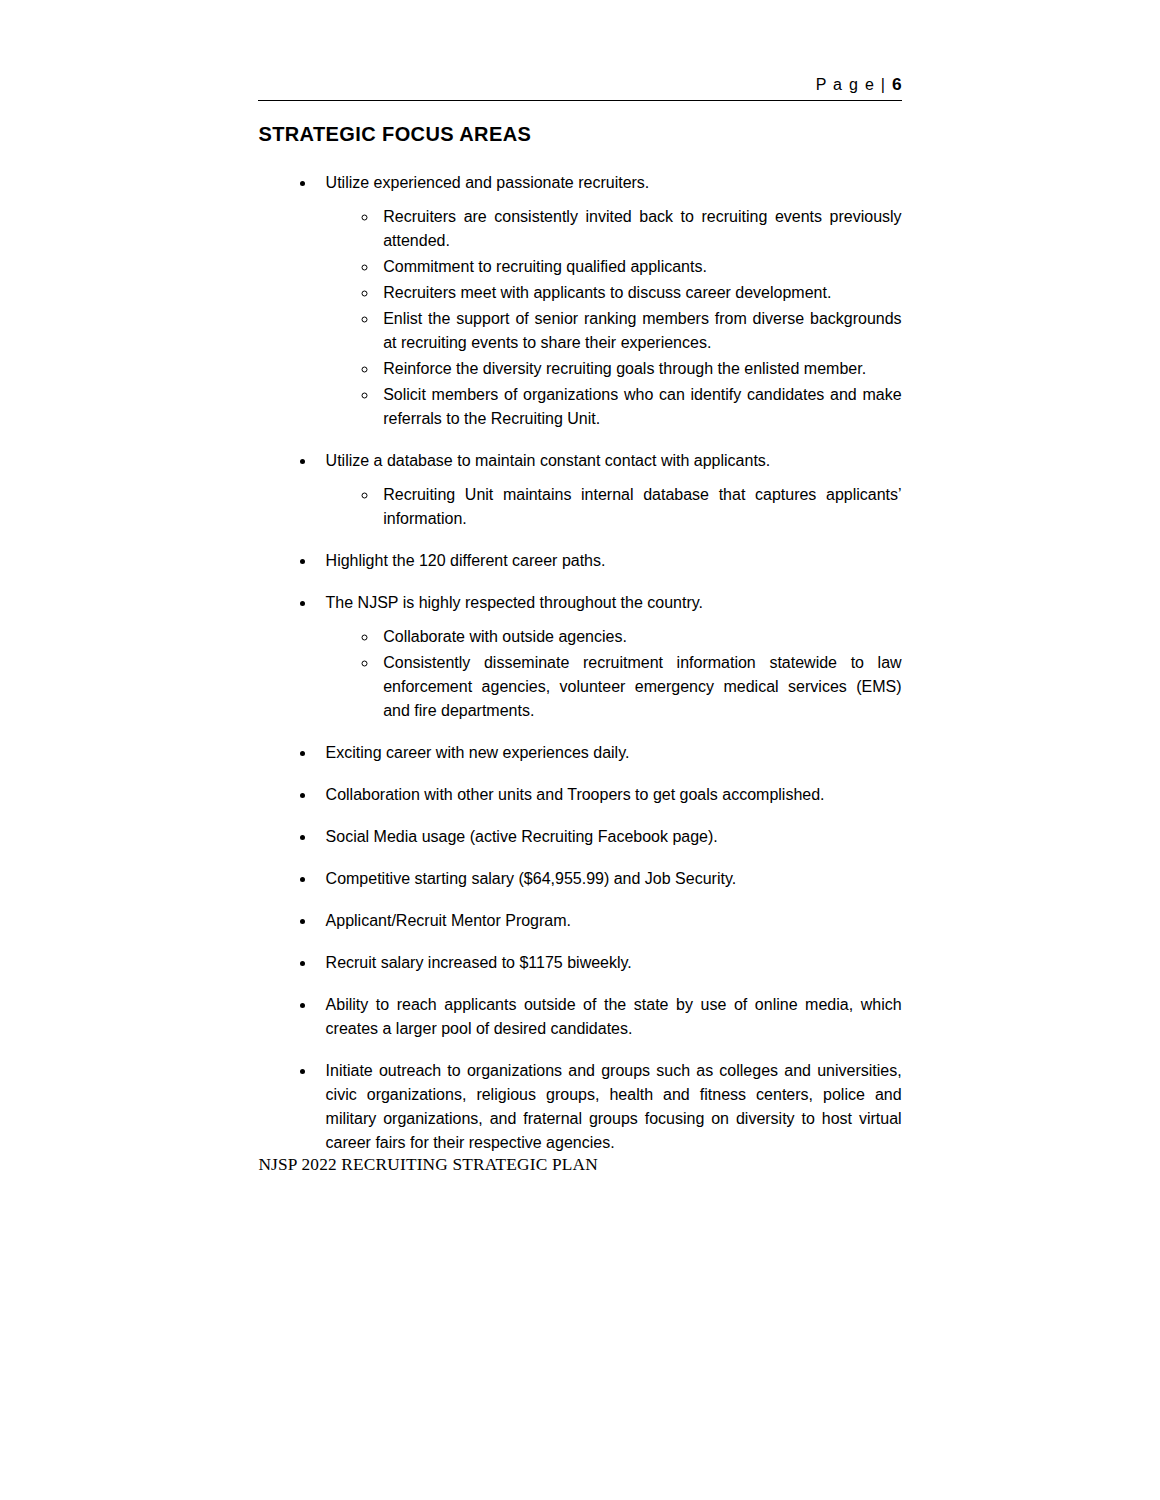P a g e | 6
STRATEGIC FOCUS AREAS
Utilize experienced and passionate recruiters.
Recruiters are consistently invited back to recruiting events previously attended.
Commitment to recruiting qualified applicants.
Recruiters meet with applicants to discuss career development.
Enlist the support of senior ranking members from diverse backgrounds at recruiting events to share their experiences.
Reinforce the diversity recruiting goals through the enlisted member.
Solicit members of organizations who can identify candidates and make referrals to the Recruiting Unit.
Utilize a database to maintain constant contact with applicants.
Recruiting Unit maintains internal database that captures applicants’ information.
Highlight the 120 different career paths.
The NJSP is highly respected throughout the country.
Collaborate with outside agencies.
Consistently disseminate recruitment information statewide to law enforcement agencies, volunteer emergency medical services (EMS) and fire departments.
Exciting career with new experiences daily.
Collaboration with other units and Troopers to get goals accomplished.
Social Media usage (active Recruiting Facebook page).
Competitive starting salary ($64,955.99) and Job Security.
Applicant/Recruit Mentor Program.
Recruit salary increased to $1175 biweekly.
Ability to reach applicants outside of the state by use of online media, which creates a larger pool of desired candidates.
Initiate outreach to organizations and groups such as colleges and universities, civic organizations, religious groups, health and fitness centers, police and military organizations, and fraternal groups focusing on diversity to host virtual career fairs for their respective agencies.
NJSP 2022 RECRUITING STRATEGIC PLAN